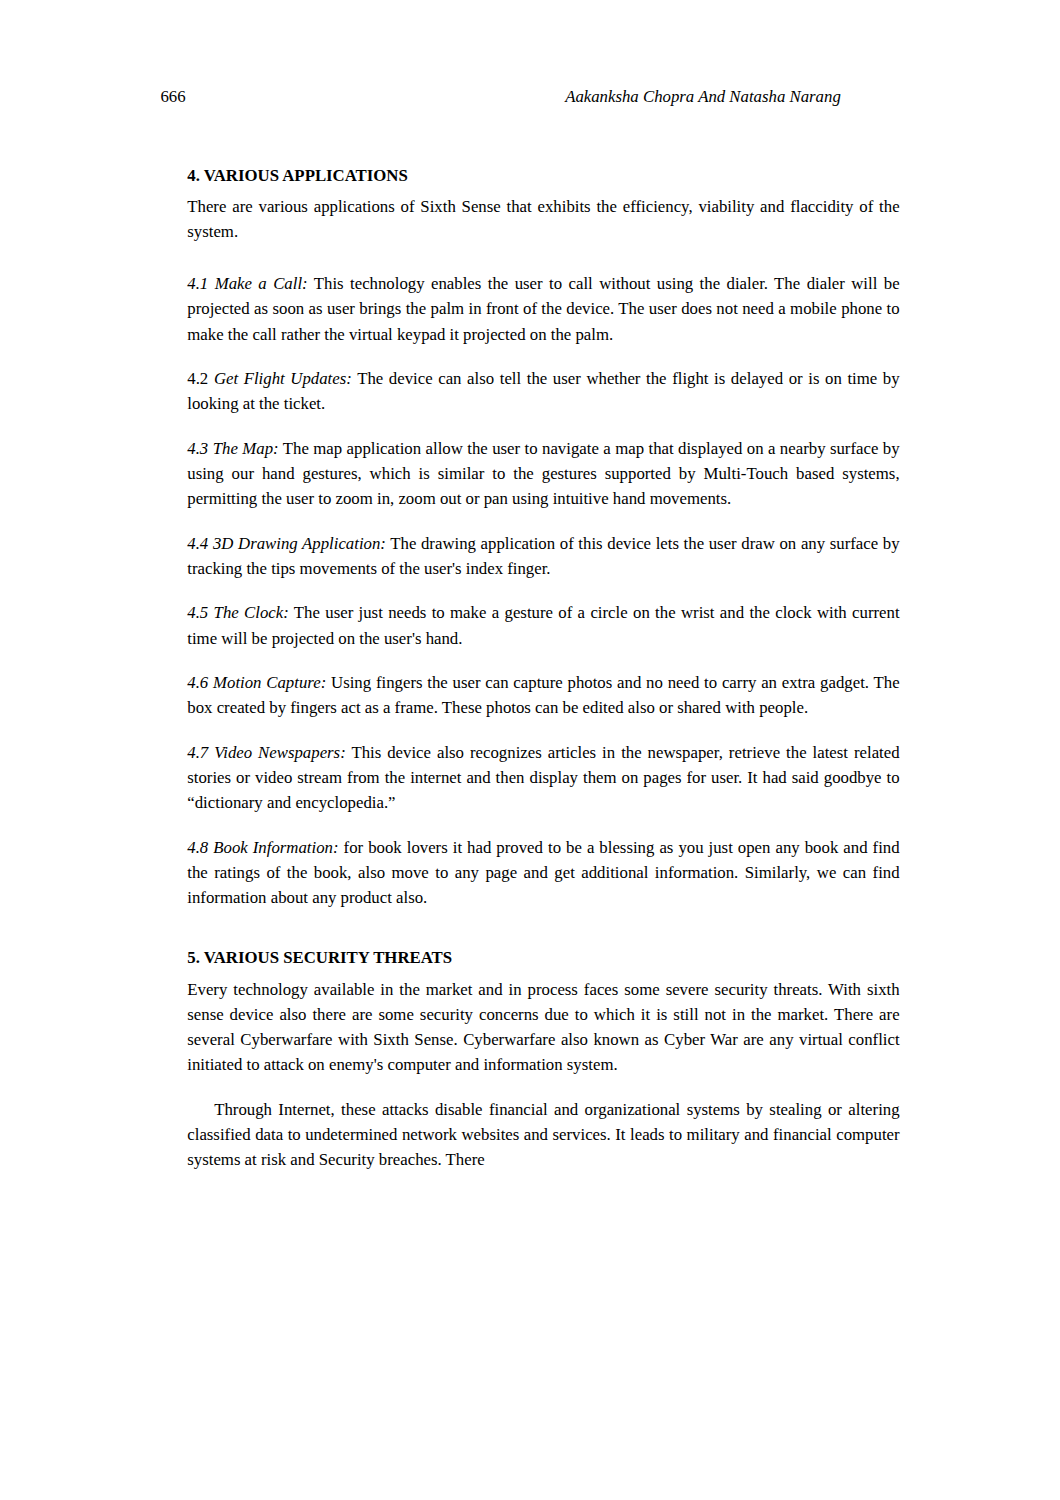666 Aakanksha Chopra And Natasha Narang
4. VARIOUS APPLICATIONS
There are various applications of Sixth Sense that exhibits the efficiency, viability and flaccidity of the system.
4.1 Make a Call: This technology enables the user to call without using the dialer. The dialer will be projected as soon as user brings the palm in front of the device. The user does not need a mobile phone to make the call rather the virtual keypad it projected on the palm.
4.2 Get Flight Updates: The device can also tell the user whether the flight is delayed or is on time by looking at the ticket.
4.3 The Map: The map application allow the user to navigate a map that displayed on a nearby surface by using our hand gestures, which is similar to the gestures supported by Multi-Touch based systems, permitting the user to zoom in, zoom out or pan using intuitive hand movements.
4.4 3D Drawing Application: The drawing application of this device lets the user draw on any surface by tracking the tips movements of the user's index finger.
4.5 The Clock: The user just needs to make a gesture of a circle on the wrist and the clock with current time will be projected on the user's hand.
4.6 Motion Capture: Using fingers the user can capture photos and no need to carry an extra gadget. The box created by fingers act as a frame. These photos can be edited also or shared with people.
4.7 Video Newspapers: This device also recognizes articles in the newspaper, retrieve the latest related stories or video stream from the internet and then display them on pages for user. It had said goodbye to “dictionary and encyclopedia.”
4.8 Book Information: for book lovers it had proved to be a blessing as you just open any book and find the ratings of the book, also move to any page and get additional information. Similarly, we can find information about any product also.
5. VARIOUS SECURITY THREATS
Every technology available in the market and in process faces some severe security threats. With sixth sense device also there are some security concerns due to which it is still not in the market. There are several Cyberwarfare with Sixth Sense. Cyberwarfare also known as Cyber War are any virtual conflict initiated to attack on enemy's computer and information system.
Through Internet, these attacks disable financial and organizational systems by stealing or altering classified data to undetermined network websites and services. It leads to military and financial computer systems at risk and Security breaches. There